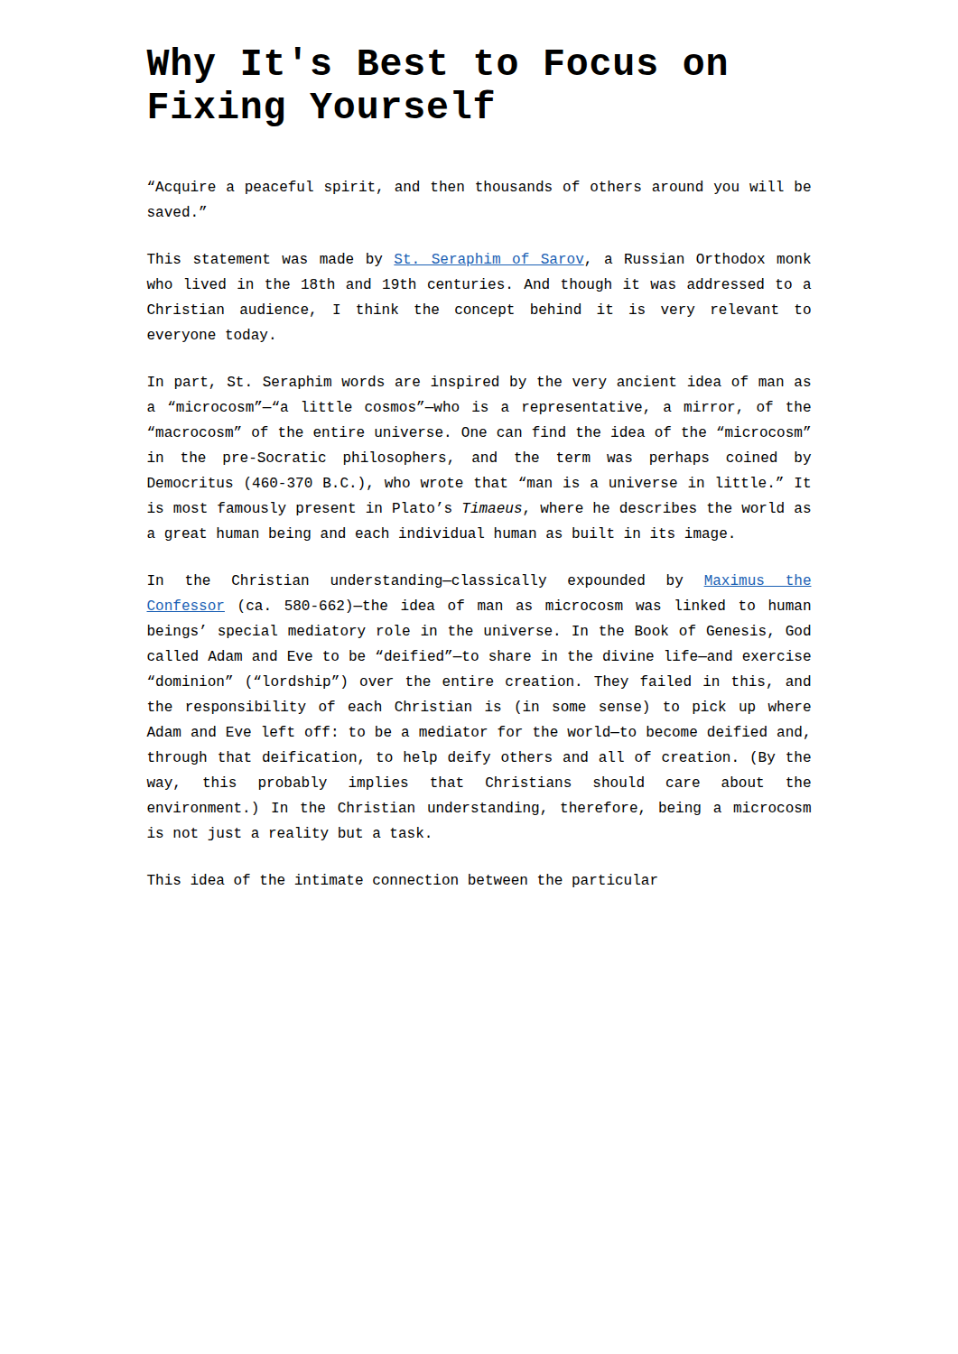Why It's Best to Focus on Fixing Yourself
“Acquire a peaceful spirit, and then thousands of others around you will be saved.”
This statement was made by St. Seraphim of Sarov, a Russian Orthodox monk who lived in the 18th and 19th centuries. And though it was addressed to a Christian audience, I think the concept behind it is very relevant to everyone today.
In part, St. Seraphim words are inspired by the very ancient idea of man as a “microcosm”—“a little cosmos”—who is a representative, a mirror, of the “macrocosm” of the entire universe. One can find the idea of the “microcosm” in the pre-Socratic philosophers, and the term was perhaps coined by Democritus (460-370 B.C.), who wrote that “man is a universe in little.” It is most famously present in Plato’s Timaeus, where he describes the world as a great human being and each individual human as built in its image.
In the Christian understanding—classically expounded by Maximus the Confessor (ca. 580-662)—the idea of man as microcosm was linked to human beings’ special mediatory role in the universe. In the Book of Genesis, God called Adam and Eve to be “deified”—to share in the divine life—and exercise “dominion” (“lordship”) over the entire creation. They failed in this, and the responsibility of each Christian is (in some sense) to pick up where Adam and Eve left off: to be a mediator for the world—to become deified and, through that deification, to help deify others and all of creation. (By the way, this probably implies that Christians should care about the environment.) In the Christian understanding, therefore, being a microcosm is not just a reality but a task.
This idea of the intimate connection between the particular